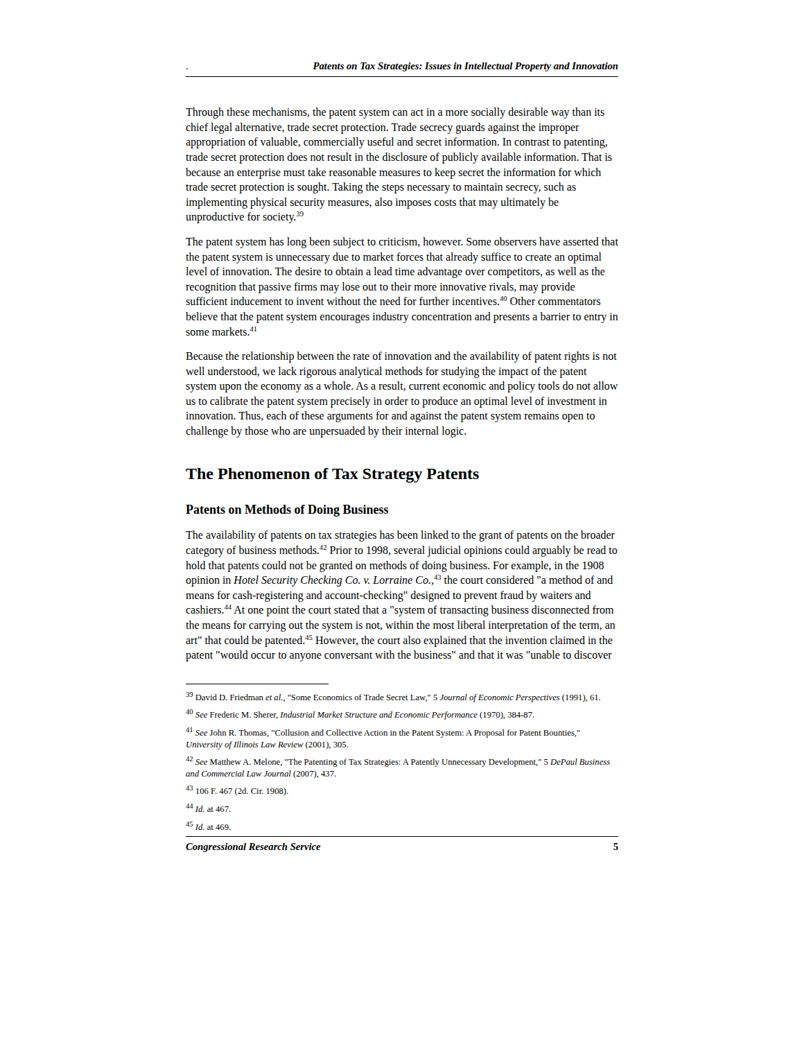. Patents on Tax Strategies: Issues in Intellectual Property and Innovation
Through these mechanisms, the patent system can act in a more socially desirable way than its chief legal alternative, trade secret protection. Trade secrecy guards against the improper appropriation of valuable, commercially useful and secret information. In contrast to patenting, trade secret protection does not result in the disclosure of publicly available information. That is because an enterprise must take reasonable measures to keep secret the information for which trade secret protection is sought. Taking the steps necessary to maintain secrecy, such as implementing physical security measures, also imposes costs that may ultimately be unproductive for society.39
The patent system has long been subject to criticism, however. Some observers have asserted that the patent system is unnecessary due to market forces that already suffice to create an optimal level of innovation. The desire to obtain a lead time advantage over competitors, as well as the recognition that passive firms may lose out to their more innovative rivals, may provide sufficient inducement to invent without the need for further incentives.40 Other commentators believe that the patent system encourages industry concentration and presents a barrier to entry in some markets.41
Because the relationship between the rate of innovation and the availability of patent rights is not well understood, we lack rigorous analytical methods for studying the impact of the patent system upon the economy as a whole. As a result, current economic and policy tools do not allow us to calibrate the patent system precisely in order to produce an optimal level of investment in innovation. Thus, each of these arguments for and against the patent system remains open to challenge by those who are unpersuaded by their internal logic.
The Phenomenon of Tax Strategy Patents
Patents on Methods of Doing Business
The availability of patents on tax strategies has been linked to the grant of patents on the broader category of business methods.42 Prior to 1998, several judicial opinions could arguably be read to hold that patents could not be granted on methods of doing business. For example, in the 1908 opinion in Hotel Security Checking Co. v. Lorraine Co.,43 the court considered "a method of and means for cash-registering and account-checking" designed to prevent fraud by waiters and cashiers.44 At one point the court stated that a "system of transacting business disconnected from the means for carrying out the system is not, within the most liberal interpretation of the term, an art" that could be patented.45 However, the court also explained that the invention claimed in the patent "would occur to anyone conversant with the business" and that it was "unable to discover
39 David D. Friedman et al., "Some Economics of Trade Secret Law," 5 Journal of Economic Perspectives (1991), 61.
40 See Frederic M. Sherer, Industrial Market Structure and Economic Performance (1970), 384-87.
41 See John R. Thomas, "Collusion and Collective Action in the Patent System: A Proposal for Patent Bounties," University of Illinois Law Review (2001), 305.
42 See Matthew A. Melone, "The Patenting of Tax Strategies: A Patently Unnecessary Development," 5 DePaul Business and Commercial Law Journal (2007), 437.
43 106 F. 467 (2d. Cir. 1908).
44 Id. at 467.
45 Id. at 469.
Congressional Research Service 5